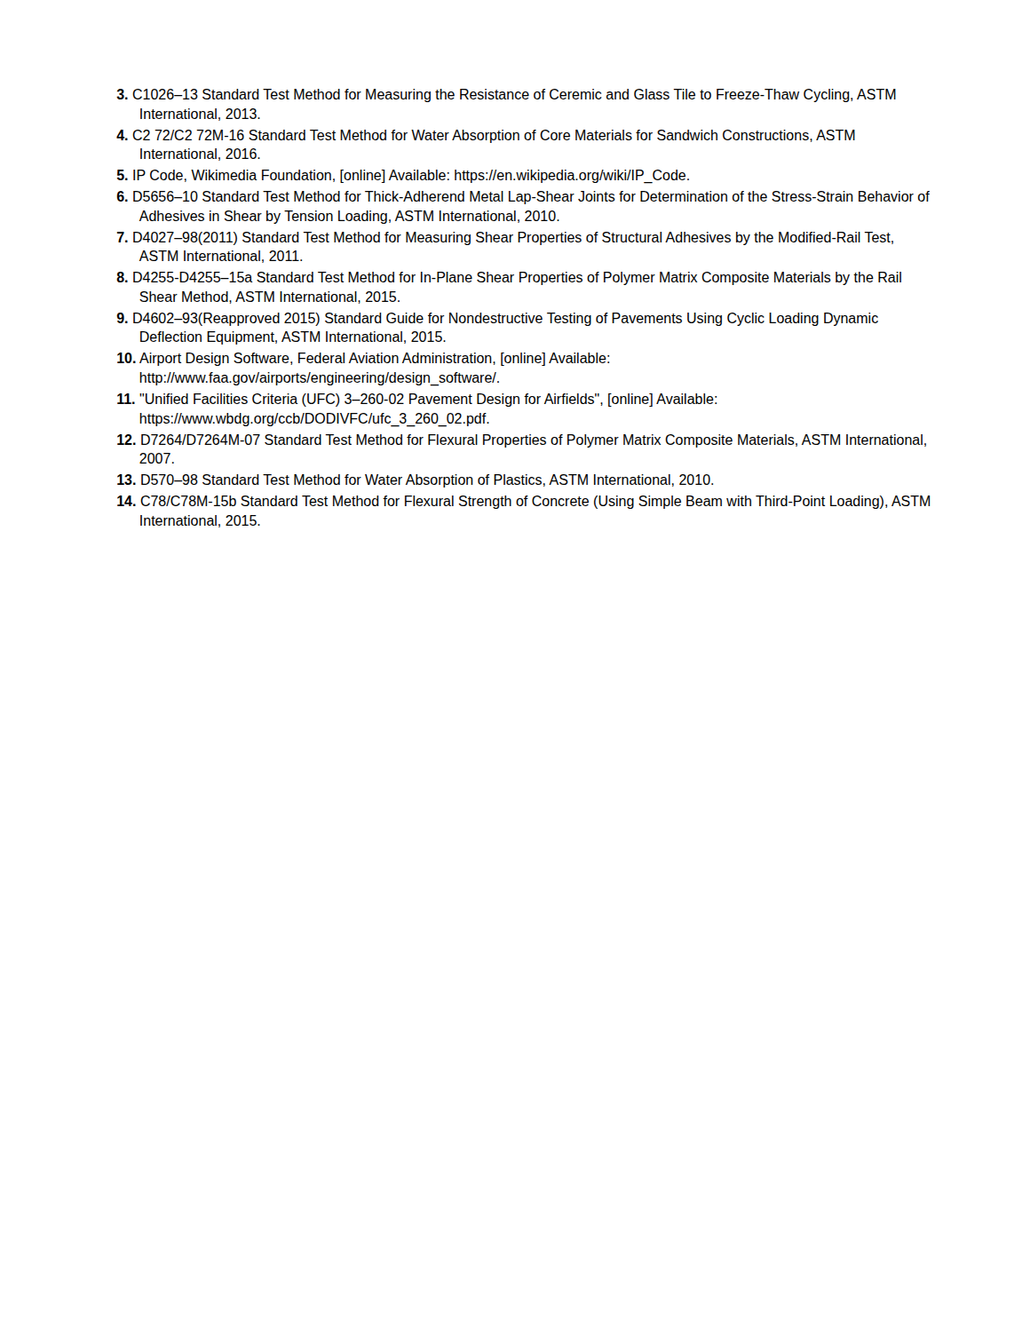3. C1026–13 Standard Test Method for Measuring the Resistance of Ceremic and Glass Tile to Freeze-Thaw Cycling, ASTM International, 2013.
4. C2 72/C2 72M-16 Standard Test Method for Water Absorption of Core Materials for Sandwich Constructions, ASTM International, 2016.
5. IP Code, Wikimedia Foundation, [online] Available: https://en.wikipedia.org/wiki/IP_Code.
6. D5656–10 Standard Test Method for Thick-Adherend Metal Lap-Shear Joints for Determination of the Stress-Strain Behavior of Adhesives in Shear by Tension Loading, ASTM International, 2010.
7. D4027–98(2011) Standard Test Method for Measuring Shear Properties of Structural Adhesives by the Modified-Rail Test, ASTM International, 2011.
8. D4255-D4255–15a Standard Test Method for In-Plane Shear Properties of Polymer Matrix Composite Materials by the Rail Shear Method, ASTM International, 2015.
9. D4602–93(Reapproved 2015) Standard Guide for Nondestructive Testing of Pavements Using Cyclic Loading Dynamic Deflection Equipment, ASTM International, 2015.
10. Airport Design Software, Federal Aviation Administration, [online] Available: http://www.faa.gov/airports/engineering/design_software/.
11. "Unified Facilities Criteria (UFC) 3–260-02 Pavement Design for Airfields", [online] Available: https://www.wbdg.org/ccb/DODIVFC/ufc_3_260_02.pdf.
12. D7264/D7264M-07 Standard Test Method for Flexural Properties of Polymer Matrix Composite Materials, ASTM International, 2007.
13. D570–98 Standard Test Method for Water Absorption of Plastics, ASTM International, 2010.
14. C78/C78M-15b Standard Test Method for Flexural Strength of Concrete (Using Simple Beam with Third-Point Loading), ASTM International, 2015.